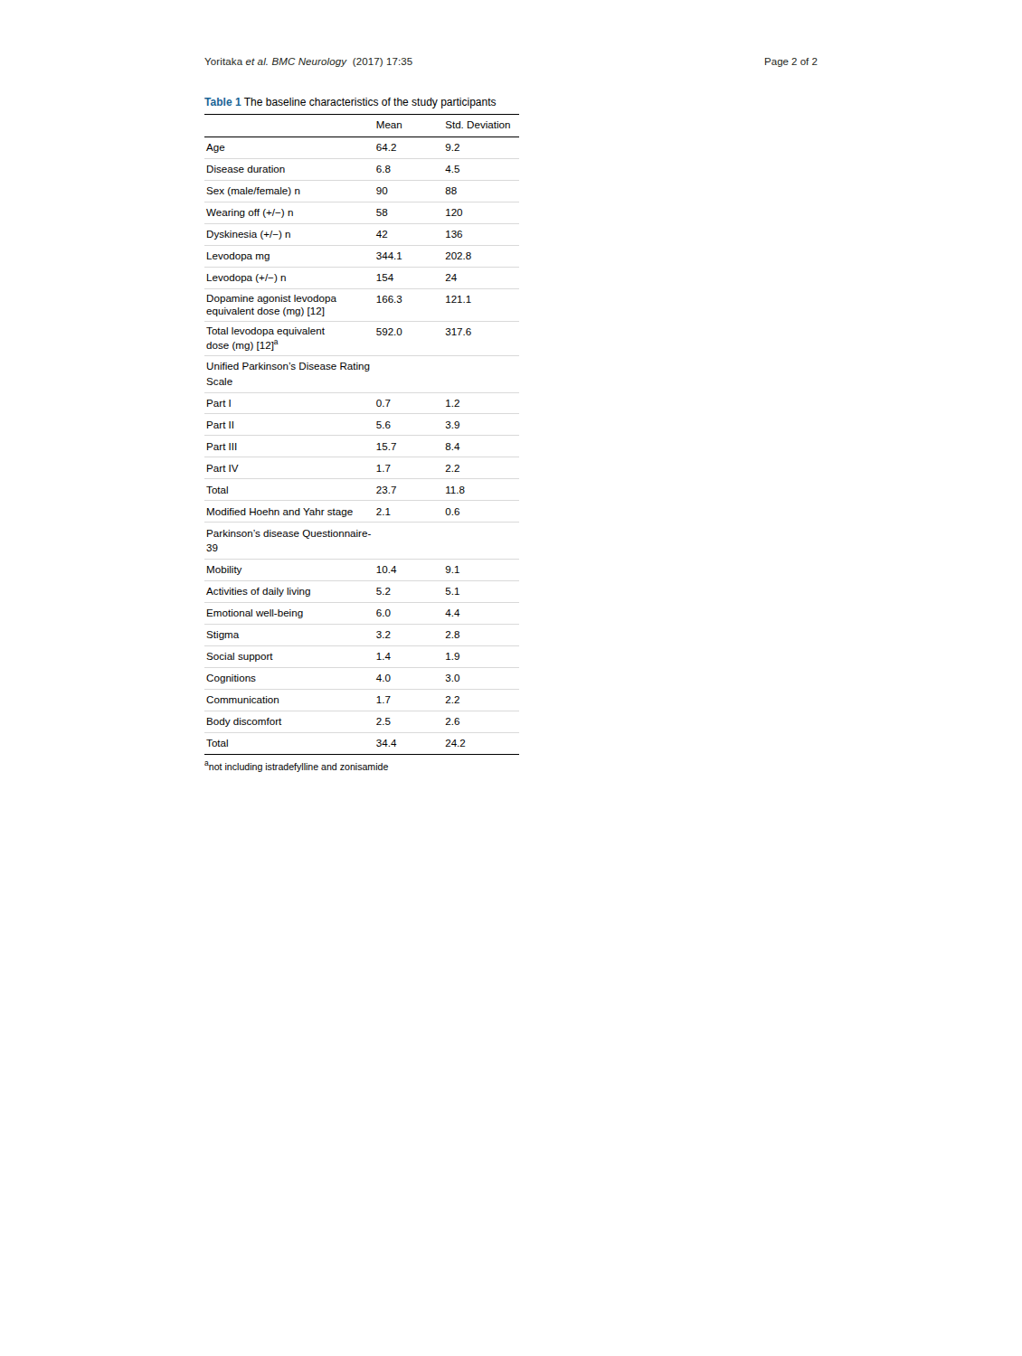Yoritaka et al. BMC Neurology (2017) 17:35
Page 2 of 2
Table 1 The baseline characteristics of the study participants
| | Mean | Std. Deviation |
| --- | --- | --- |
| Age | 64.2 | 9.2 |
| Disease duration | 6.8 | 4.5 |
| Sex (male/female) n | 90 | 88 |
| Wearing off (+/−) n | 58 | 120 |
| Dyskinesia (+/−) n | 42 | 136 |
| Levodopa mg | 344.1 | 202.8 |
| Levodopa (+/−) n | 154 | 24 |
| Dopamine agonist levodopa equivalent dose (mg) [12] | 166.3 | 121.1 |
| Total levodopa equivalent dose (mg) [12] a | 592.0 | 317.6 |
| Unified Parkinson’s Disease Rating Scale | | |
| Part I | 0.7 | 1.2 |
| Part II | 5.6 | 3.9 |
| Part III | 15.7 | 8.4 |
| Part IV | 1.7 | 2.2 |
| Total | 23.7 | 11.8 |
| Modified Hoehn and Yahr stage | 2.1 | 0.6 |
| Parkinson’s disease Questionnaire-39 | | |
| Mobility | 10.4 | 9.1 |
| Activities of daily living | 5.2 | 5.1 |
| Emotional well-being | 6.0 | 4.4 |
| Stigma | 3.2 | 2.8 |
| Social support | 1.4 | 1.9 |
| Cognitions | 4.0 | 3.0 |
| Communication | 1.7 | 2.2 |
| Body discomfort | 2.5 | 2.6 |
| Total | 34.4 | 24.2 |
anot including istradefylline and zonisamide